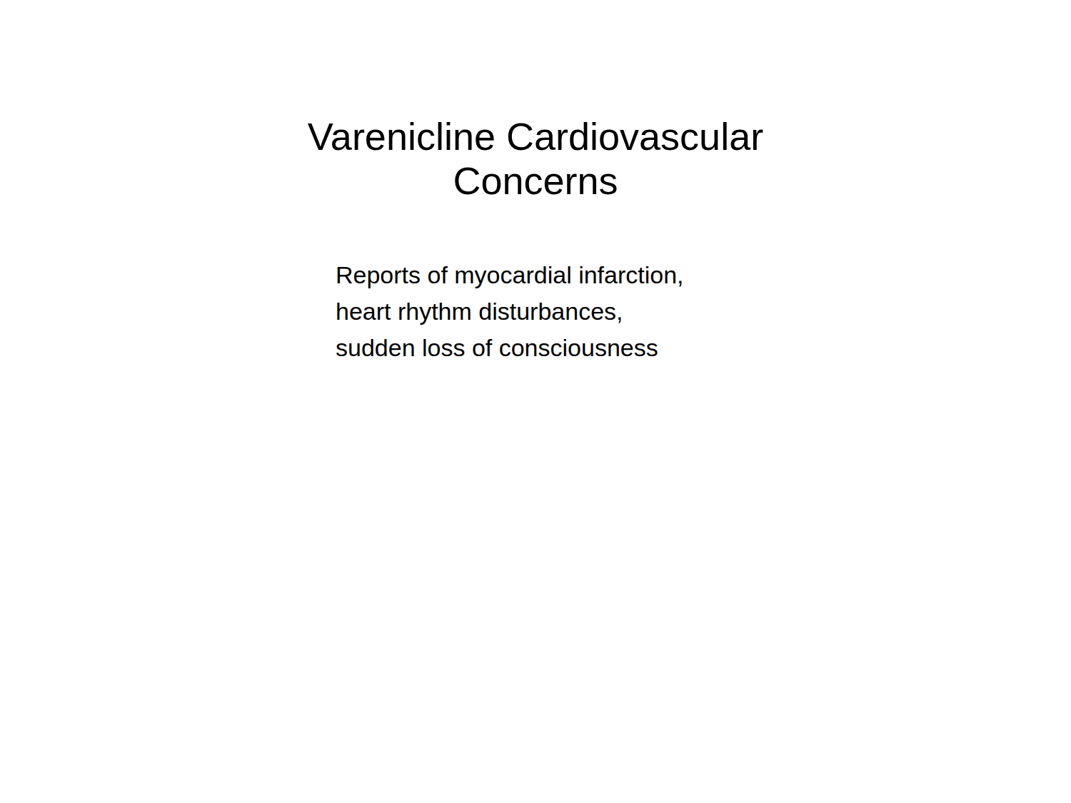Varenicline Cardiovascular Concerns
Reports of myocardial infarction,
heart rhythm disturbances,
sudden loss of consciousness